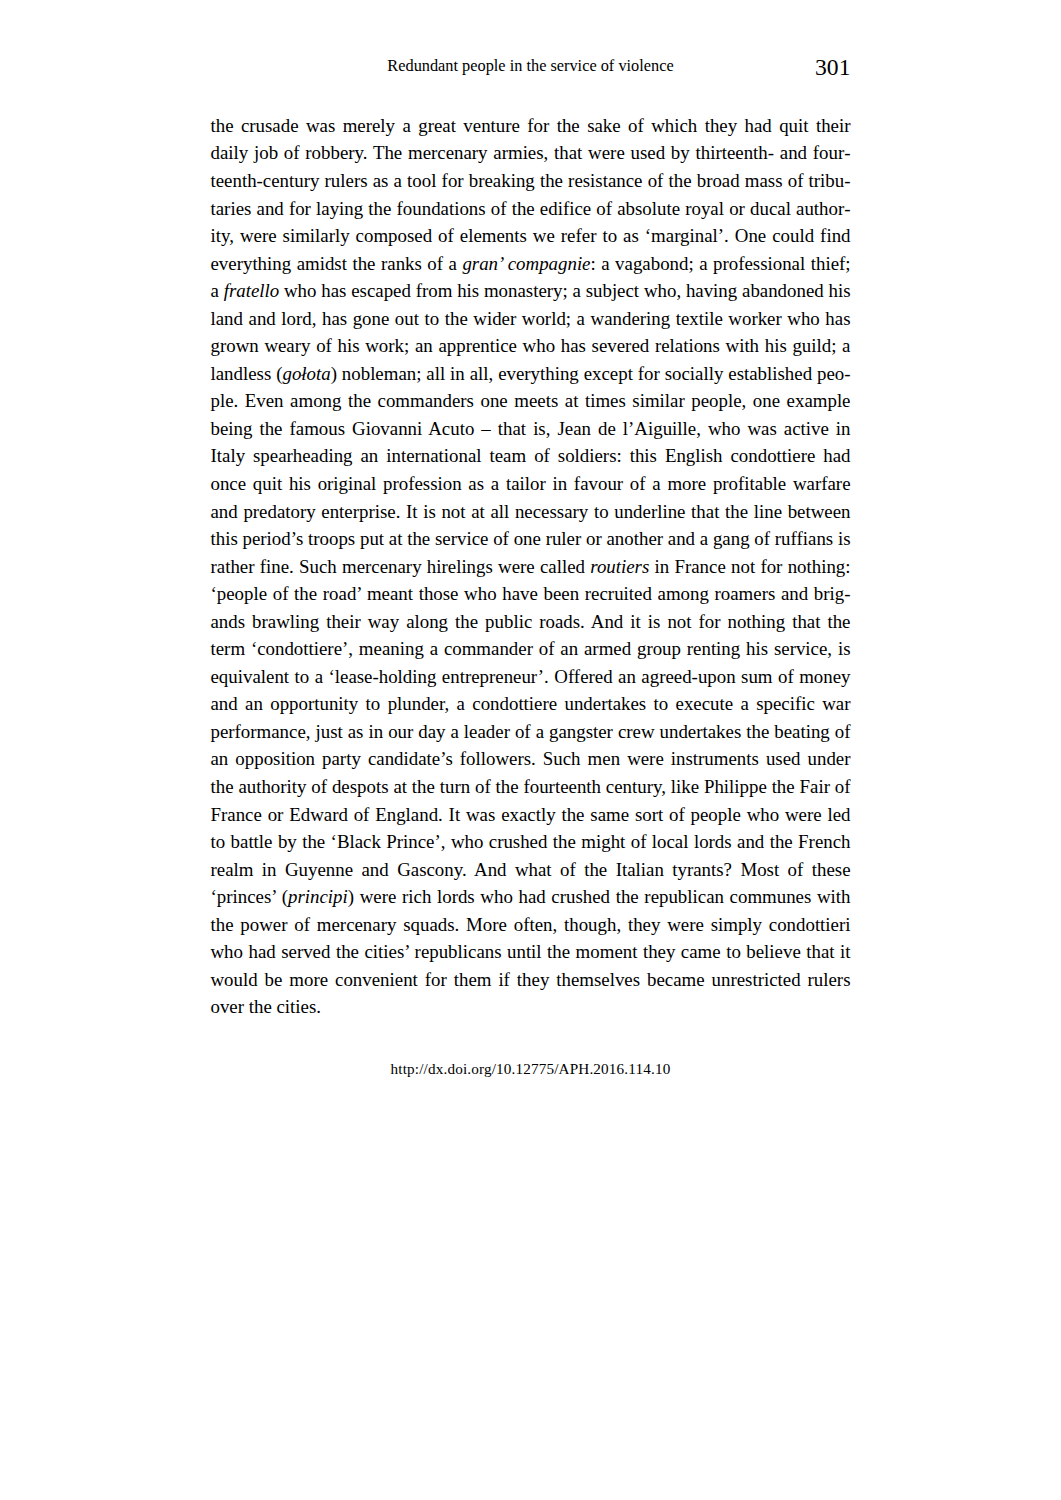Redundant people in the service of violence 301
the crusade was merely a great venture for the sake of which they had quit their daily job of robbery. The mercenary armies, that were used by thirteenth- and fourteenth-century rulers as a tool for breaking the resistance of the broad mass of tributaries and for laying the foundations of the edifice of absolute royal or ducal authority, were similarly composed of elements we refer to as ‘marginal’. One could find everything amidst the ranks of a gran’ compagnie: a vagabond; a professional thief; a fratello who has escaped from his monastery; a subject who, having abandoned his land and lord, has gone out to the wider world; a wandering textile worker who has grown weary of his work; an apprentice who has severed relations with his guild; a landless (gołota) nobleman; all in all, everything except for socially established people. Even among the commanders one meets at times similar people, one example being the famous Giovanni Acuto – that is, Jean de l’Aiguille, who was active in Italy spearheading an international team of soldiers: this English condottiere had once quit his original profession as a tailor in favour of a more profitable warfare and predatory enterprise. It is not at all necessary to underline that the line between this period’s troops put at the service of one ruler or another and a gang of ruffians is rather fine. Such mercenary hirelings were called routiers in France not for nothing: ‘people of the road’ meant those who have been recruited among roamers and brigands brawling their way along the public roads. And it is not for nothing that the term ‘condottiere’, meaning a commander of an armed group renting his service, is equivalent to a ‘lease-holding entrepreneur’. Offered an agreed-upon sum of money and an opportunity to plunder, a condottiere undertakes to execute a specific war performance, just as in our day a leader of a gangster crew undertakes the beating of an opposition party candidate’s followers. Such men were instruments used under the authority of despots at the turn of the fourteenth century, like Philippe the Fair of France or Edward of England. It was exactly the same sort of people who were led to battle by the ‘Black Prince’, who crushed the might of local lords and the French realm in Guyenne and Gascony. And what of the Italian tyrants? Most of these ‘princes’ (principi) were rich lords who had crushed the republican communes with the power of mercenary squads. More often, though, they were simply condottieri who had served the cities’ republicans until the moment they came to believe that it would be more convenient for them if they themselves became unrestricted rulers over the cities.
http://dx.doi.org/10.12775/APH.2016.114.10